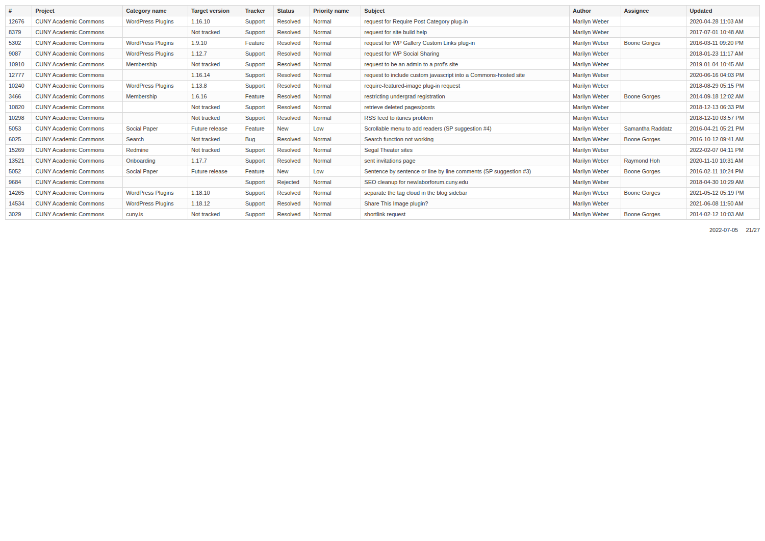| # | Project | Category name | Target version | Tracker | Status | Priority name | Subject | Author | Assignee | Updated |
| --- | --- | --- | --- | --- | --- | --- | --- | --- | --- | --- |
| 12676 | CUNY Academic Commons | WordPress Plugins | 1.16.10 | Support | Resolved | Normal | request for Require Post Category plug-in | Marilyn Weber | | 2020-04-28 11:03 AM |
| 8379 | CUNY Academic Commons | | Not tracked | Support | Resolved | Normal | request for site build help | Marilyn Weber | | 2017-07-01 10:48 AM |
| 5302 | CUNY Academic Commons | WordPress Plugins | 1.9.10 | Feature | Resolved | Normal | request for WP Gallery Custom Links plug-in | Marilyn Weber | Boone Gorges | 2016-03-11 09:20 PM |
| 9087 | CUNY Academic Commons | WordPress Plugins | 1.12.7 | Support | Resolved | Normal | request for WP Social Sharing | Marilyn Weber | | 2018-01-23 11:17 AM |
| 10910 | CUNY Academic Commons | Membership | Not tracked | Support | Resolved | Normal | request to be an admin to a prof's site | Marilyn Weber | | 2019-01-04 10:45 AM |
| 12777 | CUNY Academic Commons | | 1.16.14 | Support | Resolved | Normal | request to include custom javascript into a Commons-hosted site | Marilyn Weber | | 2020-06-16 04:03 PM |
| 10240 | CUNY Academic Commons | WordPress Plugins | 1.13.8 | Support | Resolved | Normal | require-featured-image plug-in request | Marilyn Weber | | 2018-08-29 05:15 PM |
| 3466 | CUNY Academic Commons | Membership | 1.6.16 | Feature | Resolved | Normal | restricting undergrad registration | Marilyn Weber | Boone Gorges | 2014-09-18 12:02 AM |
| 10820 | CUNY Academic Commons | | Not tracked | Support | Resolved | Normal | retrieve deleted pages/posts | Marilyn Weber | | 2018-12-13 06:33 PM |
| 10298 | CUNY Academic Commons | | Not tracked | Support | Resolved | Normal | RSS feed to itunes problem | Marilyn Weber | | 2018-12-10 03:57 PM |
| 5053 | CUNY Academic Commons | Social Paper | Future release | Feature | New | Low | Scrollable menu to add readers (SP suggestion #4) | Marilyn Weber | Samantha Raddatz | 2016-04-21 05:21 PM |
| 6025 | CUNY Academic Commons | Search | Not tracked | Bug | Resolved | Normal | Search function not working | Marilyn Weber | Boone Gorges | 2016-10-12 09:41 AM |
| 15269 | CUNY Academic Commons | Redmine | Not tracked | Support | Resolved | Normal | Segal Theater sites | Marilyn Weber | | 2022-02-07 04:11 PM |
| 13521 | CUNY Academic Commons | Onboarding | 1.17.7 | Support | Resolved | Normal | sent invitations page | Marilyn Weber | Raymond Hoh | 2020-11-10 10:31 AM |
| 5052 | CUNY Academic Commons | Social Paper | Future release | Feature | New | Low | Sentence by sentence or line by line comments (SP suggestion #3) | Marilyn Weber | Boone Gorges | 2016-02-11 10:24 PM |
| 9684 | CUNY Academic Commons | | | Support | Rejected | Normal | SEO cleanup for newlaborforum.cuny.edu | Marilyn Weber | | 2018-04-30 10:29 AM |
| 14265 | CUNY Academic Commons | WordPress Plugins | 1.18.10 | Support | Resolved | Normal | separate the tag cloud in the blog sidebar | Marilyn Weber | Boone Gorges | 2021-05-12 05:19 PM |
| 14534 | CUNY Academic Commons | WordPress Plugins | 1.18.12 | Support | Resolved | Normal | Share This Image plugin? | Marilyn Weber | | 2021-06-08 11:50 AM |
| 3029 | CUNY Academic Commons | cuny.is | Not tracked | Support | Resolved | Normal | shortlink request | Marilyn Weber | Boone Gorges | 2014-02-12 10:03 AM |
2022-07-05 21/27